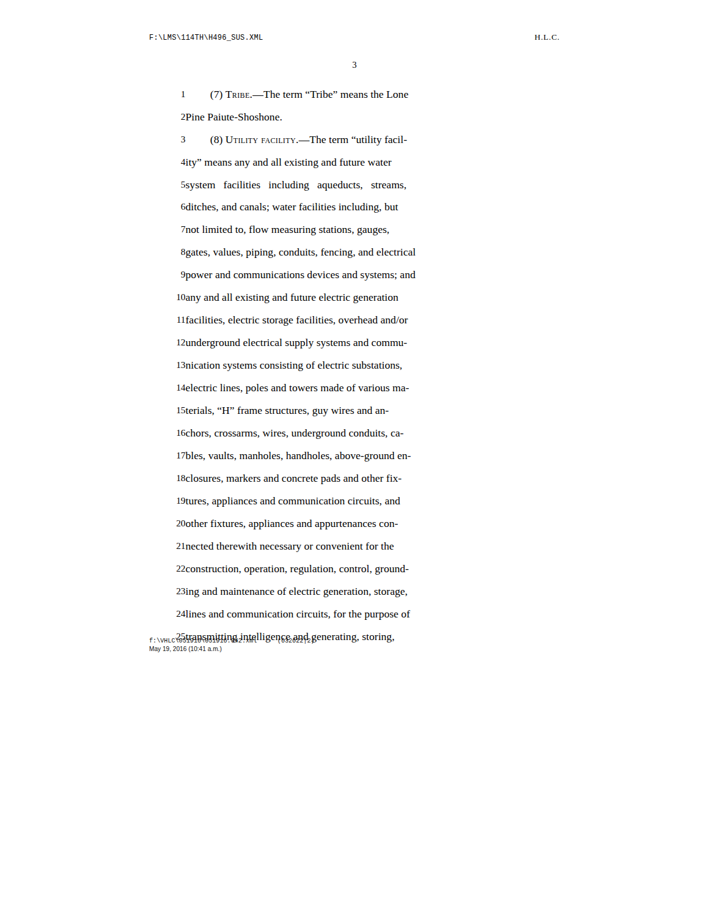F:\LMS\114TH\H496_SUS.XML
H.L.C.
3
| 1 | (7) Tribe. —The term “Tribe” means the Lone |
| 2 | Pine Paiute-Shoshone. |
| 3 | (8) Utility facility. —The term “utility facil- |
| 4 | ity” means any and all existing and future water |
| 5 | system facilities including aqueducts, streams, |
| 6 | ditches, and canals; water facilities including, but |
| 7 | not limited to, flow measuring stations, gauges, |
| 8 | gates, values, piping, conduits, fencing, and electrical |
| 9 | power and communications devices and systems; and |
| 10 | any and all existing and future electric generation |
| 11 | facilities, electric storage facilities, overhead and/or |
| 12 | underground electrical supply systems and commu- |
| 13 | nication systems consisting of electric substations, |
| 14 | electric lines, poles and towers made of various ma- |
| 15 | terials, “H” frame structures, guy wires and an- |
| 16 | chors, crossarms, wires, underground conduits, ca- |
| 17 | bles, vaults, manholes, handholes, above-ground en- |
| 18 | closures, markers and concrete pads and other fix- |
| 19 | tures, appliances and communication circuits, and |
| 20 | other fixtures, appliances and appurtenances con- |
| 21 | nected therewith necessary or convenient for the |
| 22 | construction, operation, regulation, control, ground- |
| 23 | ing and maintenance of electric generation, storage, |
| 24 | lines and communication circuits, for the purpose of |
| 25 | transmitting intelligence and generating, storing, |
f:\VHLC\051916\051916.042.xml (632622|2)
May 19, 2016 (10:41 a.m.)